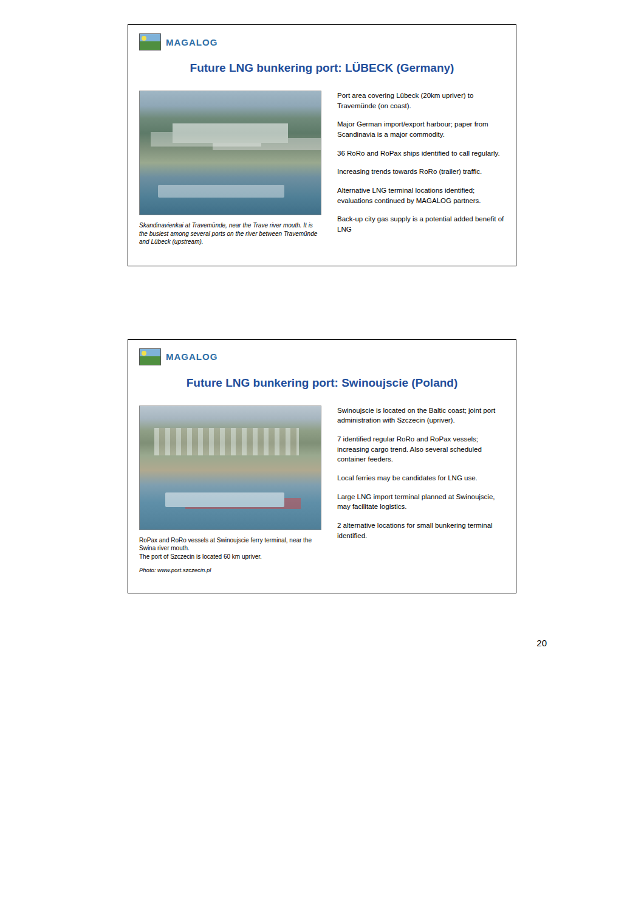MAGALOG
Future LNG bunkering port: LÜBECK (Germany)
Skandinavienkai at Travemünde, near the Trave river mouth. It is the busiest among several ports on the river between Travemünde and Lübeck (upstream).
Port area covering Lübeck (20km upriver) to Travemünde (on coast).
Major German import/export harbour; paper from Scandinavia is a major commodity.
36 RoRo and RoPax ships identified to call regularly.
Increasing trends towards RoRo (trailer) traffic.
Alternative LNG terminal locations identified; evaluations continued by MAGALOG partners.
Back-up city gas supply is a potential added benefit of LNG
MAGALOG
Future LNG bunkering port: Swinoujscie (Poland)
RoPax and RoRo vessels at Swinoujscie ferry terminal, near the Swina river mouth.
The port of Szczecin is located 60 km upriver.
Photo: www.port.szczecin.pl
Swinoujscie is located on the Baltic coast; joint port administration with Szczecin (upriver).
7 identified regular RoRo and RoPax vessels; increasing cargo trend. Also several scheduled container feeders.
Local ferries may be candidates for LNG use.
Large LNG import terminal planned at Swinoujscie, may facilitate logistics.
2 alternative locations for small bunkering terminal identified.
20